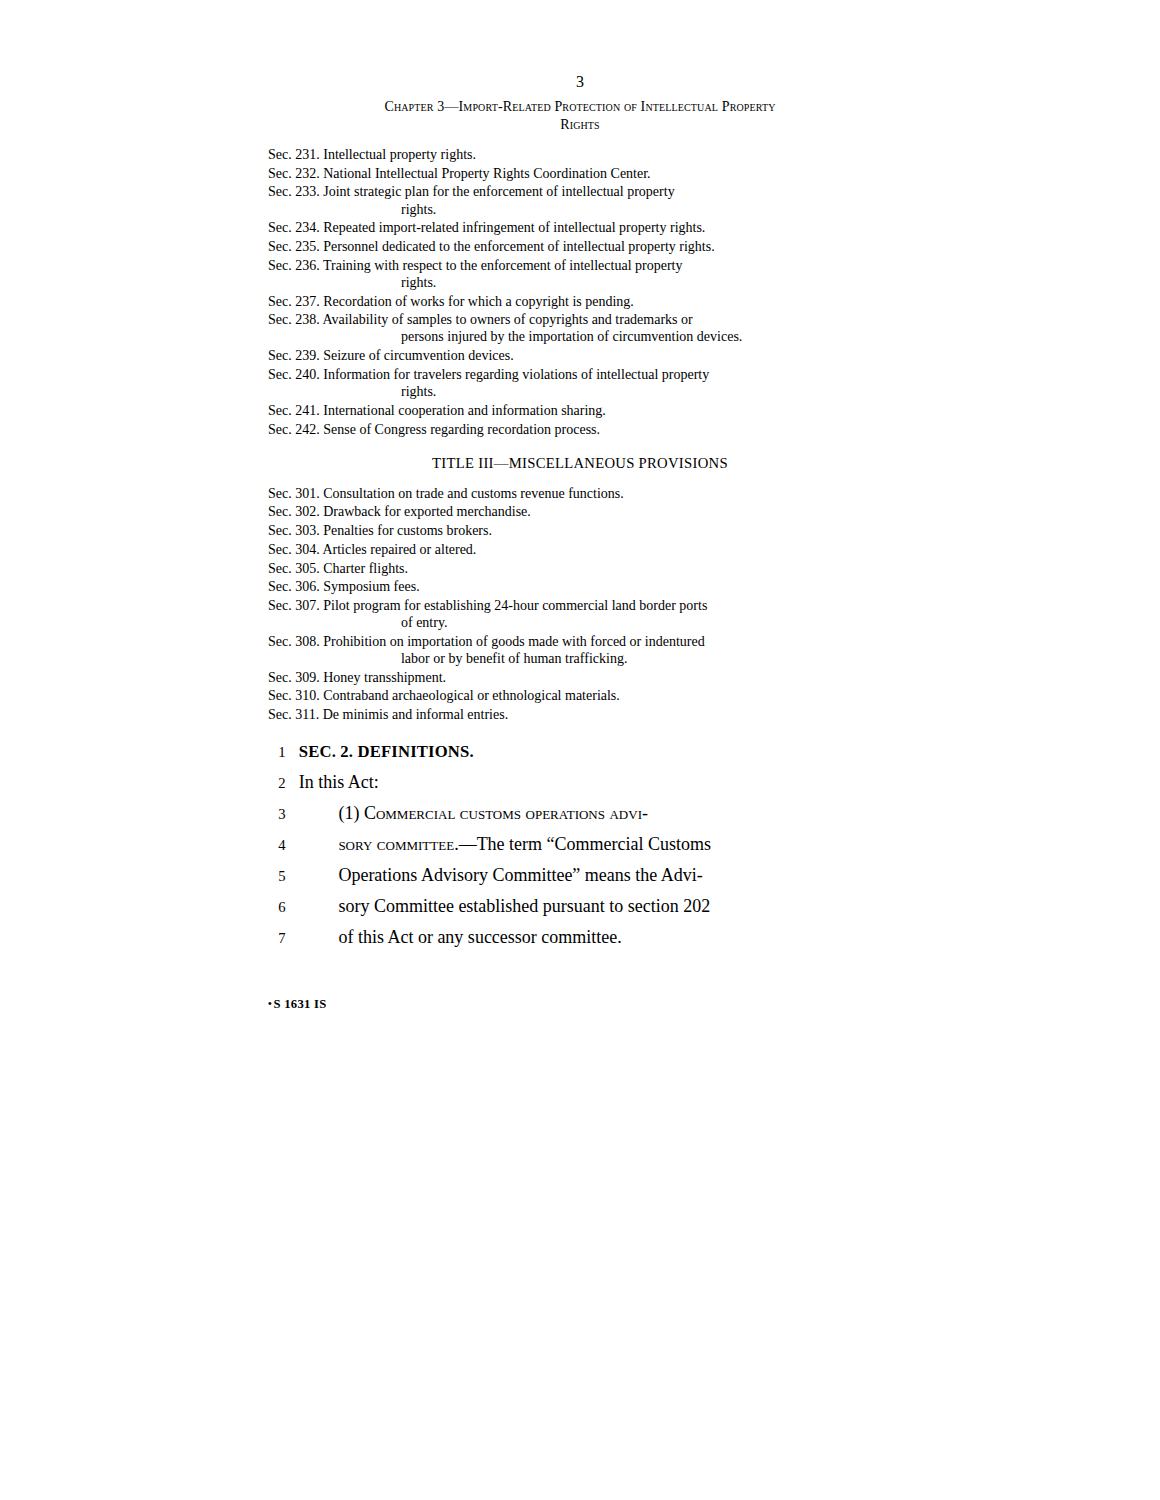3
Chapter 3—Import-Related Protection of Intellectual Property
Rights
Sec. 231. Intellectual property rights.
Sec. 232. National Intellectual Property Rights Coordination Center.
Sec. 233. Joint strategic plan for the enforcement of intellectual propertyrights.
Sec. 234. Repeated import-related infringement of intellectual property rights.
Sec. 235. Personnel dedicated to the enforcement of intellectual property rights.
Sec. 236. Training with respect to the enforcement of intellectual propertyrights.
Sec. 237. Recordation of works for which a copyright is pending.
Sec. 238. Availability of samples to owners of copyrights and trademarks orpersons injured by the importation of circumvention devices.
Sec. 239. Seizure of circumvention devices.
Sec. 240. Information for travelers regarding violations of intellectual propertyrights.
Sec. 241. International cooperation and information sharing.
Sec. 242. Sense of Congress regarding recordation process.
TITLE III—MISCELLANEOUS PROVISIONS
Sec. 301. Consultation on trade and customs revenue functions.
Sec. 302. Drawback for exported merchandise.
Sec. 303. Penalties for customs brokers.
Sec. 304. Articles repaired or altered.
Sec. 305. Charter flights.
Sec. 306. Symposium fees.
Sec. 307. Pilot program for establishing 24-hour commercial land border portsof entry.
Sec. 308. Prohibition on importation of goods made with forced or indenturedlabor or by benefit of human trafficking.
Sec. 309. Honey transshipment.
Sec. 310. Contraband archaeological or ethnological materials.
Sec. 311. De minimis and informal entries.
1
SEC. 2. DEFINITIONS.
2
In this Act:
3
(1) Commercial customs operations advi-
4
sory committee.—The term “Commercial Customs
5
Operations Advisory Committee” means the Advi-
6
sory Committee established pursuant to section 202
7
of this Act or any successor committee.
•S 1631 IS